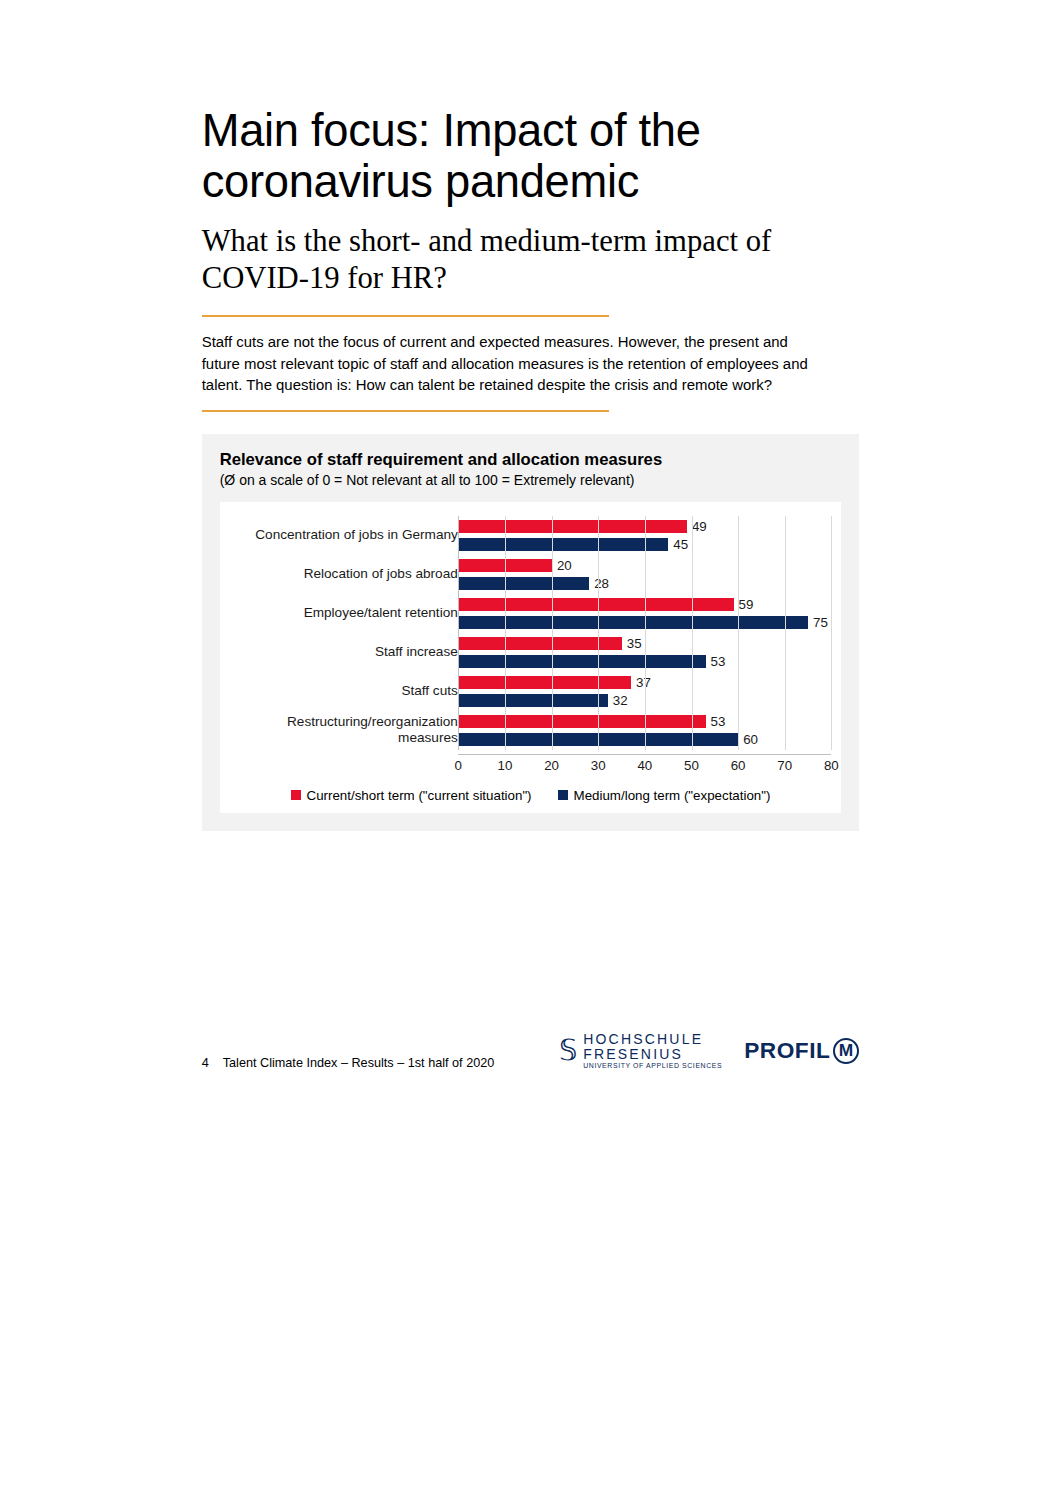Main focus: Impact of the
coronavirus pandemic
What is the short- and medium-term impact of
COVID-19 for HR?
Staff cuts are not the focus of current and expected measures. However, the present and future most relevant topic of staff and allocation measures is the retention of employees and talent. The question is: How can talent be retained despite the crisis and remote work?
Relevance of staff requirement and allocation measures
(Ø on a scale of 0 = Not relevant at all to 100 = Extremely relevant)
| Concentration of jobs in Germany | 49 45 |
| Relocation of jobs abroad | 20 28 |
| Employee/talent retention | 59 75 |
| Staff increase | 35 53 |
| Staff cuts | 37 32 |
| Restructuring/reorganization measures | 53 60 |
| | 0 10 20 30 40 50 60 70 80 |
Current/short term ("current situation")
Medium/long term ("expectation")
4 Talent Climate Index – Results – 1st half of 2020
𝕊
HOCHSCHULE
FRESENIUS
UNIVERSITY OF APPLIED SCIENCES
PROFILM